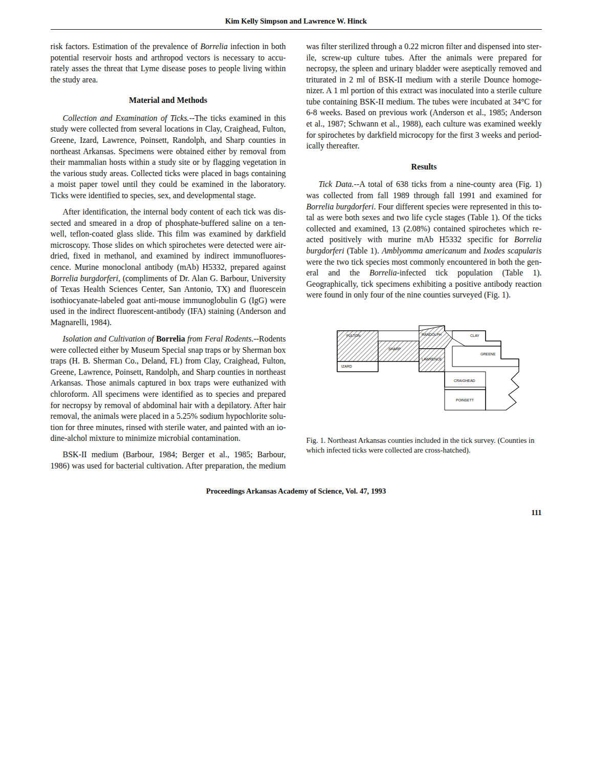Kim Kelly Simpson and Lawrence W. Hinck
risk factors. Estimation of the prevalence of Borrelia infection in both potential reservoir hosts and arthropod vectors is necessary to accurately asses the threat that Lyme disease poses to people living within the study area.
Material and Methods
Collection and Examination of Ticks.--The ticks examined in this study were collected from several locations in Clay, Craighead, Fulton, Greene, Izard, Lawrence, Poinsett, Randolph, and Sharp counties in northeast Arkansas. Specimens were obtained either by removal from their mammalian hosts within a study site or by flagging vegetation in the various study areas. Collected ticks were placed in bags containing a moist paper towel until they could be examined in the laboratory. Ticks were identified to species, sex, and developmental stage.
After identification, the internal body content of each tick was dissected and smeared in a drop of phosphate-buffered saline on a ten-well, teflon-coated glass slide. This film was examined by darkfield microscopy. Those slides on which spirochetes were detected were air-dried, fixed in methanol, and examined by indirect immunofluorescence. Murine monoclonal antibody (mAb) H5332, prepared against Borrelia burgdorferi, (compliments of Dr. Alan G. Barbour, University of Texas Health Sciences Center, San Antonio, TX) and fluorescein isothiocyanate-labeled goat anti-mouse immunoglobulin G (IgG) were used in the indirect fluorescent-antibody (IFA) staining (Anderson and Magnarelli, 1984).
Isolation and Cultivation of Borrelia from Feral Rodents.--Rodents were collected either by Museum Special snap traps or by Sherman box traps (H. B. Sherman Co., Deland, FL) from Clay, Craighead, Fulton, Greene, Lawrence, Poinsett, Randolph, and Sharp counties in northeast Arkansas. Those animals captured in box traps were euthanized with chloroform. All specimens were identified as to species and prepared for necropsy by removal of abdominal hair with a depilatory. After hair removal, the animals were placed in a 5.25% sodium hypochlorite solution for three minutes, rinsed with sterile water, and painted with an iodine-alchol mixture to minimize microbial contamination.
BSK-II medium (Barbour, 1984; Berger et al., 1985; Barbour, 1986) was used for bacterial cultivation. After preparation, the medium was filter sterilized through a 0.22 micron filter and dispensed into sterile, screw-up culture tubes. After the animals were prepared for necropsy, the spleen and urinary bladder were aseptically removed and triturated in 2 ml of BSK-II medium with a sterile Dounce homogenizer. A 1 ml portion of this extract was inoculated into a sterile culture tube containing BSK-II medium. The tubes were incubated at 34°C for 6-8 weeks. Based on previous work (Anderson et al., 1985; Anderson et al., 1987; Schwann et al., 1988), each culture was examined weekly for spirochetes by darkfield microcopy for the first 3 weeks and periodically thereafter.
Results
Tick Data.--A total of 638 ticks from a nine-county area (Fig. 1) was collected from fall 1989 through fall 1991 and examined for Borrelia burgdorferi. Four different species were represented in this total as were both sexes and two life cycle stages (Table 1). Of the ticks collected and examined, 13 (2.08%) contained spirochetes which reacted positively with murine mAb H5332 specific for Borrelia burgdorferi (Table 1). Amblyomma americanum and Ixodes scapularis were the two tick species most commonly encountered in both the general and the Borrelia-infected tick population (Table 1). Geographically, tick specimens exhibiting a positive antibody reaction were found in only four of the nine counties surveyed (Fig. 1).
FULTON RANDOLPH CLAY IZARD SHARP LAWRENCE GREENE CRAIGHEAD POINSETT
Fig. 1. Northeast Arkansas counties included in the tick survey. (Counties in which infected ticks were collected are cross-hatched).
Proceedings Arkansas Academy of Science, Vol. 47, 1993
111